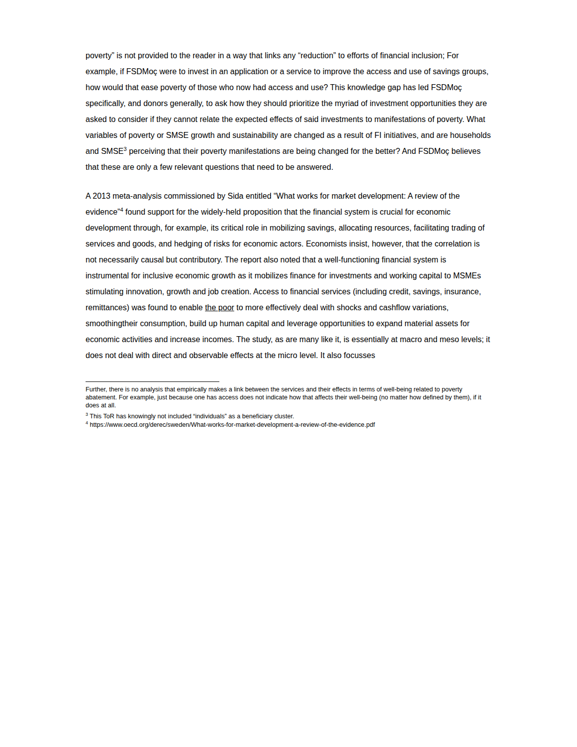poverty” is not provided to the reader in a way that links any “reduction” to efforts of financial inclusion; For example, if FSDMoç were to invest in an application or a service to improve the access and use of savings groups, how would that ease poverty of those who now had access and use? This knowledge gap has led FSDMoç specifically, and donors generally, to ask how they should prioritize the myriad of investment opportunities they are asked to consider if they cannot relate the expected effects of said investments to manifestations of poverty. What variables of poverty or SMSE growth and sustainability are changed as a result of FI initiatives, and are households and SMSE3 perceiving that their poverty manifestations are being changed for the better? And FSDMoç believes that these are only a few relevant questions that need to be answered.
A 2013 meta-analysis commissioned by Sida entitled “What works for market development: A review of the evidence”4 found support for the widely-held proposition that the financial system is crucial for economic development through, for example, its critical role in mobilizing savings, allocating resources, facilitating trading of services and goods, and hedging of risks for economic actors. Economists insist, however, that the correlation is not necessarily causal but contributory. The report also noted that a well-functioning financial system is instrumental for inclusive economic growth as it mobilizes finance for investments and working capital to MSMEs stimulating innovation, growth and job creation. Access to financial services (including credit, savings, insurance, remittances) was found to enable the poor to more effectively deal with shocks and cashflow variations, smoothingtheir consumption, build up human capital and leverage opportunities to expand material assets for economic activities and increase incomes. The study, as are many like it, is essentially at macro and meso levels; it does not deal with direct and observable effects at the micro level. It also focusses
Further, there is no analysis that empirically makes a link between the services and their effects in terms of well-being related to poverty abatement. For example, just because one has access does not indicate how that affects their well-being (no matter how defined by them), if it does at all.
3 This ToR has knowingly not included “individuals” as a beneficiary cluster.
4 https://www.oecd.org/derec/sweden/What-works-for-market-development-a-review-of-the-evidence.pdf